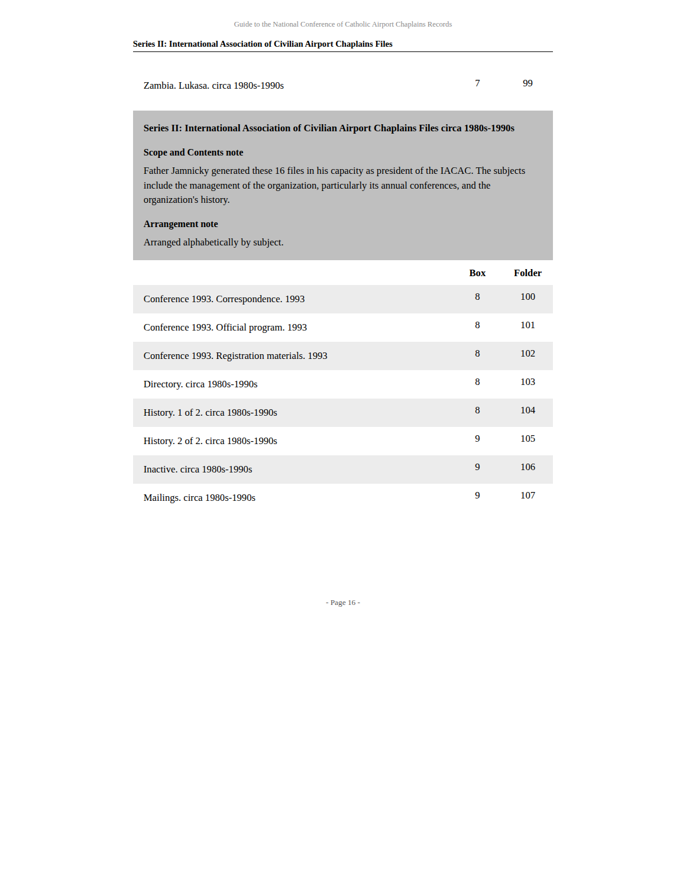Guide to the National Conference of Catholic Airport Chaplains Records
Series II: International Association of Civilian Airport Chaplains Files
| Zambia. Lukasa. circa 1980s-1990s | 7 | 99 |
Series II: International Association of Civilian Airport Chaplains Files circa 1980s-1990s
Scope and Contents note
Father Jamnicky generated these 16 files in his capacity as president of the IACAC. The subjects include the management of the organization, particularly its annual conferences, and the organization's history.
Arrangement note
Arranged alphabetically by subject.
| | Box | Folder |
| Conference 1993. Correspondence. 1993 | 8 | 100 |
| Conference 1993. Official program. 1993 | 8 | 101 |
| Conference 1993. Registration materials. 1993 | 8 | 102 |
| Directory. circa 1980s-1990s | 8 | 103 |
| History. 1 of 2. circa 1980s-1990s | 8 | 104 |
| History. 2 of 2. circa 1980s-1990s | 9 | 105 |
| Inactive. circa 1980s-1990s | 9 | 106 |
| Mailings. circa 1980s-1990s | 9 | 107 |
- Page 16 -